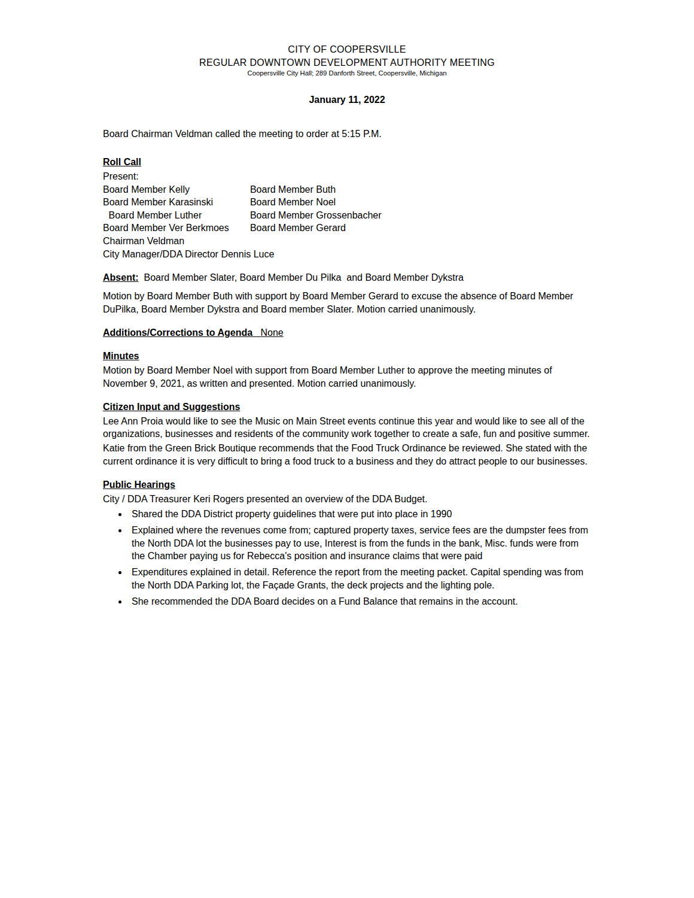CITY OF COOPERSVILLE
REGULAR DOWNTOWN DEVELOPMENT AUTHORITY MEETING
Coopersville City Hall; 289 Danforth Street, Coopersville, Michigan
January 11, 2022
Board Chairman Veldman called the meeting to order at 5:15 P.M.
Roll Call
Present:
| Board Member Kelly | Board Member Buth |
| Board Member Karasinski | Board Member Noel |
| Board Member Luther | Board Member Grossenbacher |
| Board Member Ver Berkmoes | Board Member Gerard |
| Chairman Veldman |
| City Manager/DDA Director Dennis Luce |
Absent: Board Member Slater, Board Member Du Pilka and Board Member Dykstra
Motion by Board Member Buth with support by Board Member Gerard to excuse the absence of Board Member DuPilka, Board Member Dykstra and Board member Slater. Motion carried unanimously.
Additions/Corrections to Agenda None
Minutes
Motion by Board Member Noel with support from Board Member Luther to approve the meeting minutes of November 9, 2021, as written and presented. Motion carried unanimously.
Citizen Input and Suggestions
Lee Ann Proia would like to see the Music on Main Street events continue this year and would like to see all of the organizations, businesses and residents of the community work together to create a safe, fun and positive summer.
Katie from the Green Brick Boutique recommends that the Food Truck Ordinance be reviewed. She stated with the current ordinance it is very difficult to bring a food truck to a business and they do attract people to our businesses.
Public Hearings
City / DDA Treasurer Keri Rogers presented an overview of the DDA Budget.
Shared the DDA District property guidelines that were put into place in 1990
Explained where the revenues come from; captured property taxes, service fees are the dumpster fees from the North DDA lot the businesses pay to use, Interest is from the funds in the bank, Misc. funds were from the Chamber paying us for Rebecca's position and insurance claims that were paid
Expenditures explained in detail. Reference the report from the meeting packet. Capital spending was from the North DDA Parking lot, the Façade Grants, the deck projects and the lighting pole.
She recommended the DDA Board decides on a Fund Balance that remains in the account.